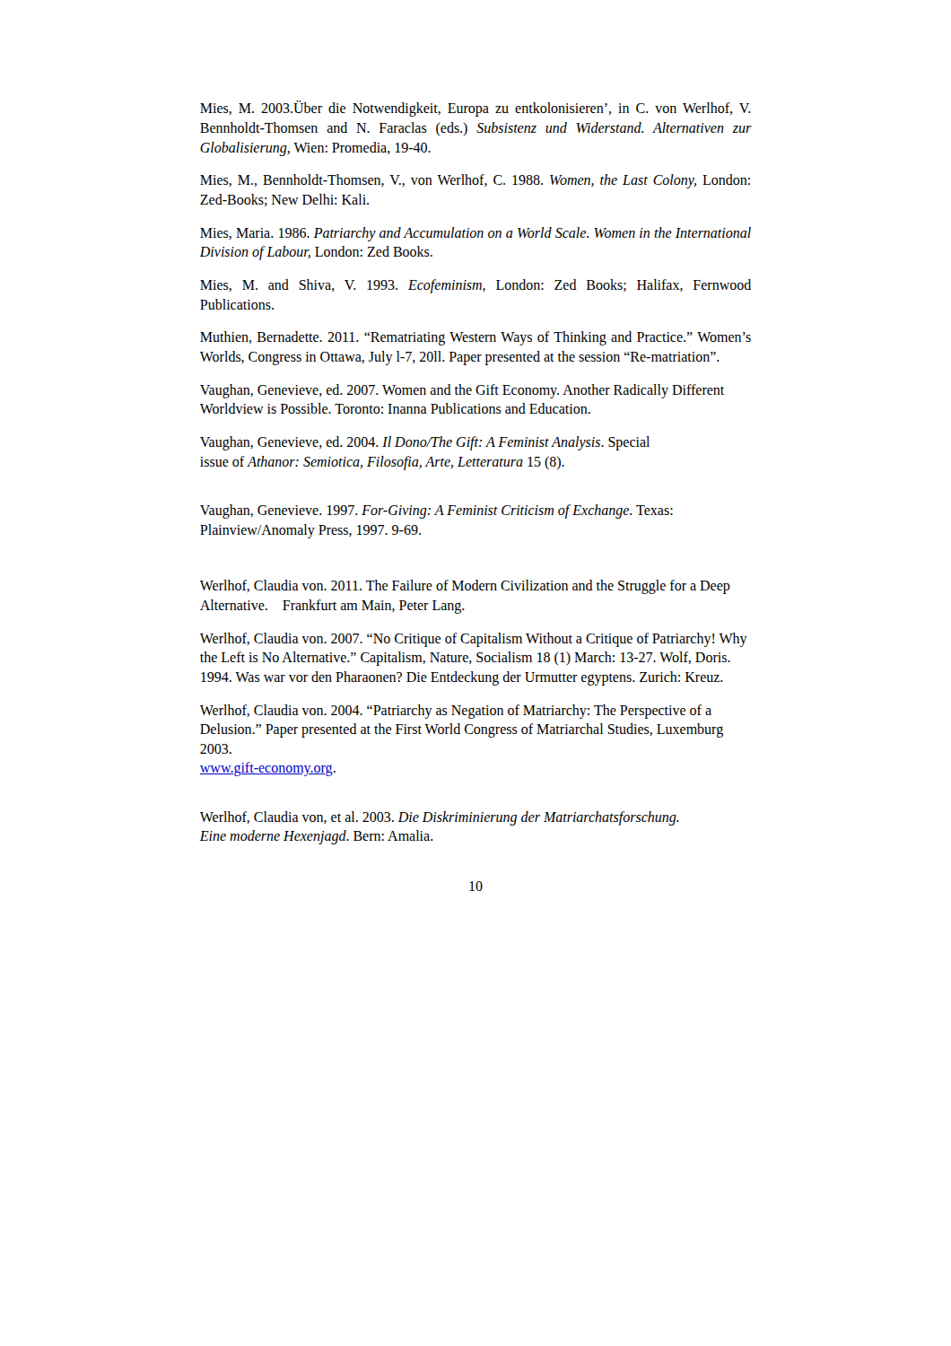Mies, M. 2003.Über die Notwendigkeit, Europa zu entkolonisieren’, in C. von Werlhof, V. Bennholdt-Thomsen and N. Faraclas (eds.) Subsistenz und Widerstand. Alternativen zur Globalisierung, Wien: Promedia, 19-40.
Mies, M., Bennholdt-Thomsen, V., von Werlhof, C. 1988. Women, the Last Colony, London: Zed-Books; New Delhi: Kali.
Mies, Maria. 1986. Patriarchy and Accumulation on a World Scale. Women in the International Division of Labour, London: Zed Books.
Mies, M. and Shiva, V. 1993. Ecofeminism, London: Zed Books; Halifax, Fernwood Publications.
Muthien, Bernadette. 2011. “Rematriating Western Ways of Thinking and Practice.” Women’s Worlds, Congress in Ottawa, July l-7, 20ll. Paper presented at the session “Re-matriation”.
Vaughan, Genevieve, ed. 2007. Women and the Gift Economy. Another Radically Different Worldview is Possible. Toronto: Inanna Publications and Education.
Vaughan, Genevieve, ed. 2004. Il Dono/The Gift: A Feminist Analysis. Special
issue of Athanor: Semiotica, Filosofia, Arte, Letteratura 15 (8).
Vaughan, Genevieve. 1997. For-Giving: A Feminist Criticism of Exchange. Texas:
Plainview/Anomaly Press, 1997. 9-69.
Werlhof, Claudia von. 2011. The Failure of Modern Civilization and the Struggle for a Deep
Alternative. Frankfurt am Main, Peter Lang.
Werlhof, Claudia von. 2007. “No Critique of Capitalism Without a Critique of Patriarchy! Why the Left is No Alternative.” Capitalism, Nature, Socialism 18 (1) March: 13-27. Wolf, Doris. 1994. Was war vor den Pharaonen? Die Entdeckung der Urmutter egyptens. Zurich: Kreuz.
Werlhof, Claudia von. 2004. “Patriarchy as Negation of Matriarchy: The Perspective of a Delusion.” Paper presented at the First World Congress of Matriarchal Studies, Luxemburg 2003.
www.gift-economy.org.
Werlhof, Claudia von, et al. 2003. Die Diskriminierung der Matriarchatsforschung.
Eine moderne Hexenjagd. Bern: Amalia.
10